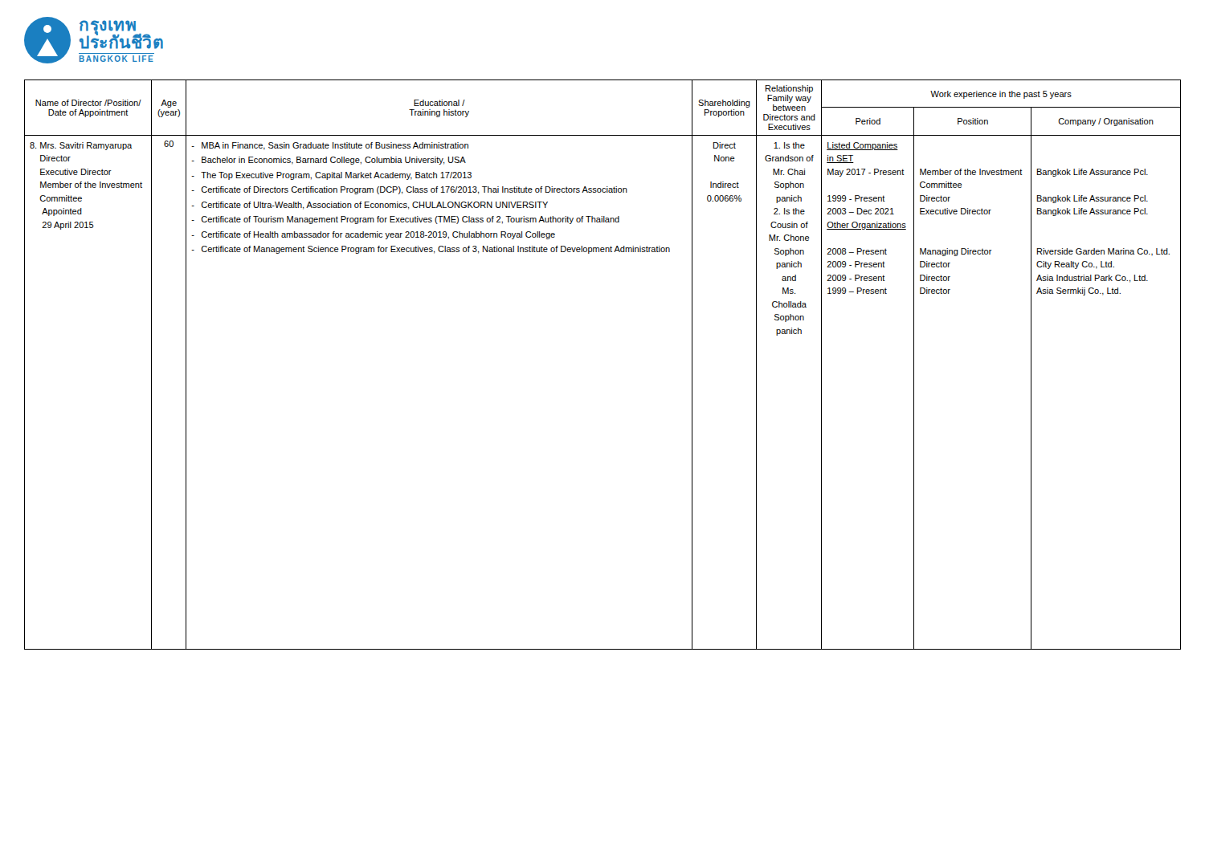กรุงเทพ
ประกันชีวิต
BANGKOK LIFE
| Name of Director /Position/ Date of Appointment | Age (year) | Educational / Training history | Shareholding Proportion | Relationship Family way between Directors and Executives | Work experience in the past 5 years |
| --- | --- | --- | --- | --- | --- |
| Period | Position | Company / Organisation |
| 8. Mrs. Savitri Ramyarupa Director Executive Director Member of the Investment Committee Appointed 29 April 2015 | 60 | MBA in Finance, Sasin Graduate Institute of Business Administration Bachelor in Economics, Barnard College, Columbia University, USA The Top Executive Program, Capital Market Academy, Batch 17/2013 Certificate of Directors Certification Program (DCP), Class of 176/2013, Thai Institute of Directors Association Certificate of Ultra-Wealth, Association of Economics, CHULALONGKORN UNIVERSITY Certificate of Tourism Management Program for Executives (TME) Class of 2, Tourism Authority of Thailand Certificate of Health ambassador for academic year 2018-2019, Chulabhorn Royal College Certificate of Management Science Program for Executives, Class of 3, National Institute of Development Administration | Direct None Indirect 0.0066% | 1. Is the Grandson of Mr. Chai Sophon panich 2. Is the Cousin of Mr. Chone Sophon panich and Ms. Chollada Sophon panich | Listed Companies in SET May 2017 - Present 1999 - Present 2003 – Dec 2021 Other Organizations 2008 – Present 2009 - Present 2009 - Present 1999 – Present | Member of the Investment Committee Director Executive Director Managing Director Director Director Director | Bangkok Life Assurance Pcl. Bangkok Life Assurance Pcl. Bangkok Life Assurance Pcl. Riverside Garden Marina Co., Ltd. City Realty Co., Ltd. Asia Industrial Park Co., Ltd. Asia Sermkij Co., Ltd. |